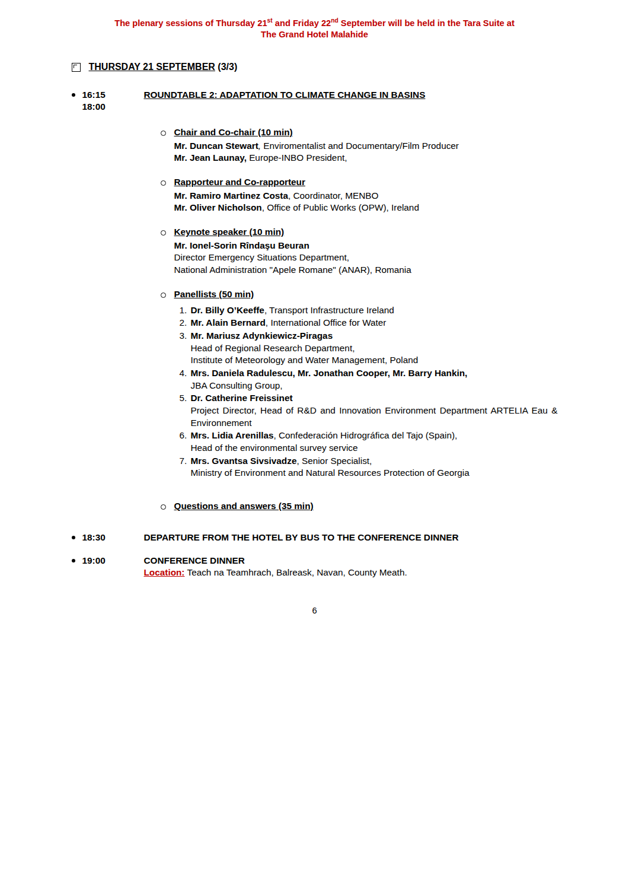The plenary sessions of Thursday 21st and Friday 22nd September will be held in the Tara Suite at
The Grand Hotel Malahide
THURSDAY 21 SEPTEMBER (3/3)
16:1518:00 ROUNDTABLE 2: ADAPTATION TO CLIMATE CHANGE IN BASINS
Chair and Co-chair (10 min) Mr. Duncan Stewart, Enviromentalist and Documentary/Film Producer Mr. Jean Launay, Europe-INBO President,
Rapporteur and Co-rapporteur Mr. Ramiro Martinez Costa, Coordinator, MENBO Mr. Oliver Nicholson, Office of Public Works (OPW), Ireland
Keynote speaker (10 min) Mr. Ionel-Sorin Rîndaşu Beuran Director Emergency Situations Department, National Administration "Apele Romane" (ANAR), Romania
Panellists (50 min)
Dr. Billy O’Keeffe, Transport Infrastructure Ireland
Mr. Alain Bernard, International Office for Water
Mr. Mariusz Adynkiewicz-Piragas Head of Regional Research Department, Institute of Meteorology and Water Management, Poland
Mrs. Daniela Radulescu, Mr. Jonathan Cooper, Mr. Barry Hankin, JBA Consulting Group,
Dr. Catherine Freissinet Project Director, Head of R&D and Innovation Environment Department ARTELIA Eau & Environnement
Mrs. Lidia Arenillas, Confederación Hidrográfica del Tajo (Spain), Head of the environmental survey service
Mrs. Gvantsa Sivsivadze, Senior Specialist, Ministry of Environment and Natural Resources Protection of Georgia
Questions and answers (35 min)
18:30 DEPARTURE FROM THE HOTEL BY BUS TO THE CONFERENCE DINNER
19:00 CONFERENCE DINNER
Location: Teach na Teamhrach, Balreask, Navan, County Meath.
6